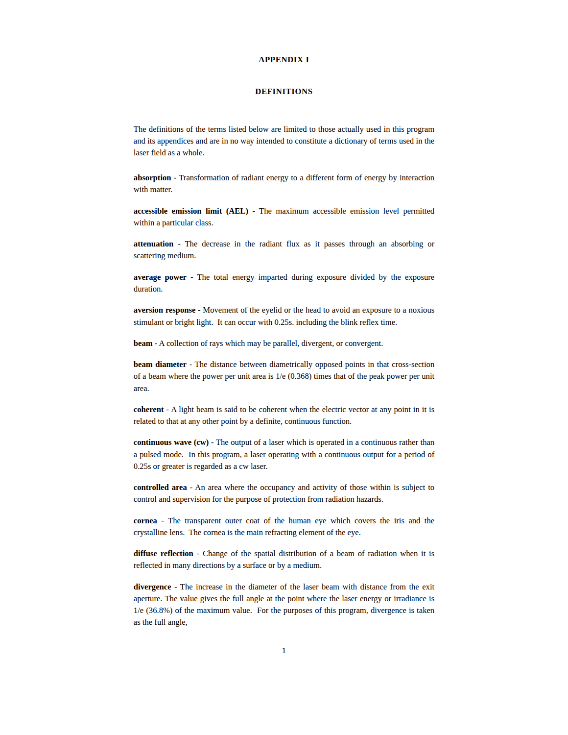APPENDIX I
DEFINITIONS
The definitions of the terms listed below are limited to those actually used in this program and its appendices and are in no way intended to constitute a dictionary of terms used in the laser field as a whole.
absorption - Transformation of radiant energy to a different form of energy by interaction with matter.
accessible emission limit (AEL) - The maximum accessible emission level permitted within a particular class.
attenuation - The decrease in the radiant flux as it passes through an absorbing or scattering medium.
average power - The total energy imparted during exposure divided by the exposure duration.
aversion response - Movement of the eyelid or the head to avoid an exposure to a noxious stimulant or bright light. It can occur with 0.25s. including the blink reflex time.
beam - A collection of rays which may be parallel, divergent, or convergent.
beam diameter - The distance between diametrically opposed points in that cross-section of a beam where the power per unit area is 1/e (0.368) times that of the peak power per unit area.
coherent - A light beam is said to be coherent when the electric vector at any point in it is related to that at any other point by a definite, continuous function.
continuous wave (cw) - The output of a laser which is operated in a continuous rather than a pulsed mode. In this program, a laser operating with a continuous output for a period of 0.25s or greater is regarded as a cw laser.
controlled area - An area where the occupancy and activity of those within is subject to control and supervision for the purpose of protection from radiation hazards.
cornea - The transparent outer coat of the human eye which covers the iris and the crystalline lens. The cornea is the main refracting element of the eye.
diffuse reflection - Change of the spatial distribution of a beam of radiation when it is reflected in many directions by a surface or by a medium.
divergence - The increase in the diameter of the laser beam with distance from the exit aperture. The value gives the full angle at the point where the laser energy or irradiance is 1/e (36.8%) of the maximum value. For the purposes of this program, divergence is taken as the full angle,
1